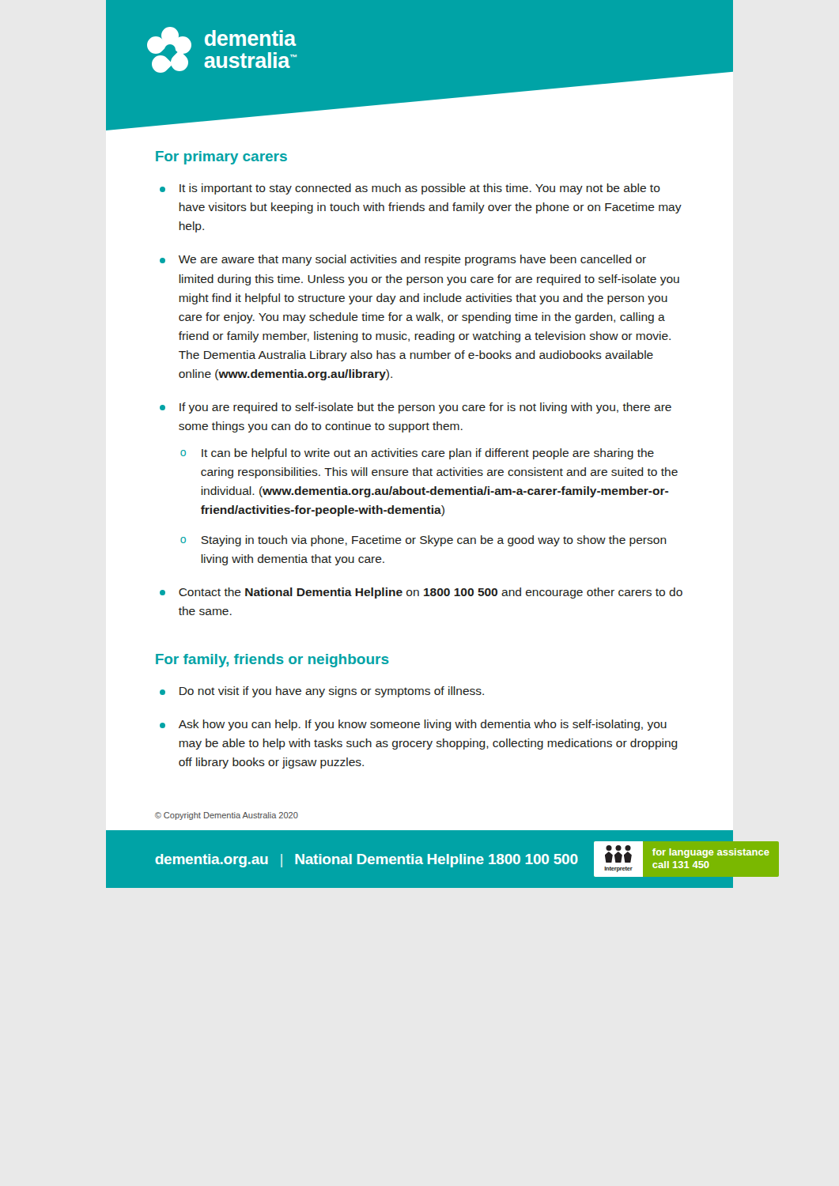dementia
australia™
For primary carers
It is important to stay connected as much as possible at this time. You may not be able to have visitors but keeping in touch with friends and family over the phone or on Facetime may help.
We are aware that many social activities and respite programs have been cancelled or limited during this time. Unless you or the person you care for are required to self-isolate you might find it helpful to structure your day and include activities that you and the person you care for enjoy. You may schedule time for a walk, or spending time in the garden, calling a friend or family member, listening to music, reading or watching a television show or movie. The Dementia Australia Library also has a number of e-books and audiobooks available online (www.dementia.org.au/library).
If you are required to self-isolate but the person you care for is not living with you, there are some things you can do to continue to support them.
It can be helpful to write out an activities care plan if different people are sharing the caring responsibilities. This will ensure that activities are consistent and are suited to the individual. (www.dementia.org.au/about-dementia/i-am-a-carer-family-member-or-friend/activities-for-people-with-dementia)
Staying in touch via phone, Facetime or Skype can be a good way to show the person living with dementia that you care.
Contact the National Dementia Helpline on 1800 100 500 and encourage other carers to do the same.
For family, friends or neighbours
Do not visit if you have any signs or symptoms of illness.
Ask how you can help. If you know someone living with dementia who is self-isolating, you may be able to help with tasks such as grocery shopping, collecting medications or dropping off library books or jigsaw puzzles.
© Copyright Dementia Australia 2020
dementia.org.au | National Dementia Helpline 1800 100 500
Interpreter
for language assistance call 131 450